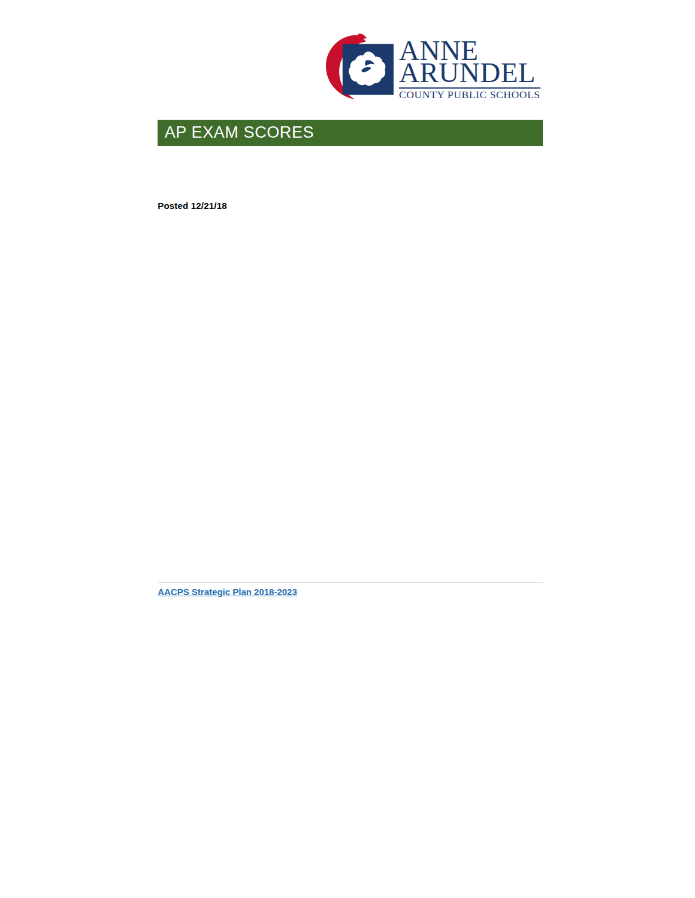ANNE ARUNDEL
COUNTY PUBLIC SCHOOLS
AP EXAM SCORES
Posted 12/21/18
AACPS Strategic Plan 2018-2023